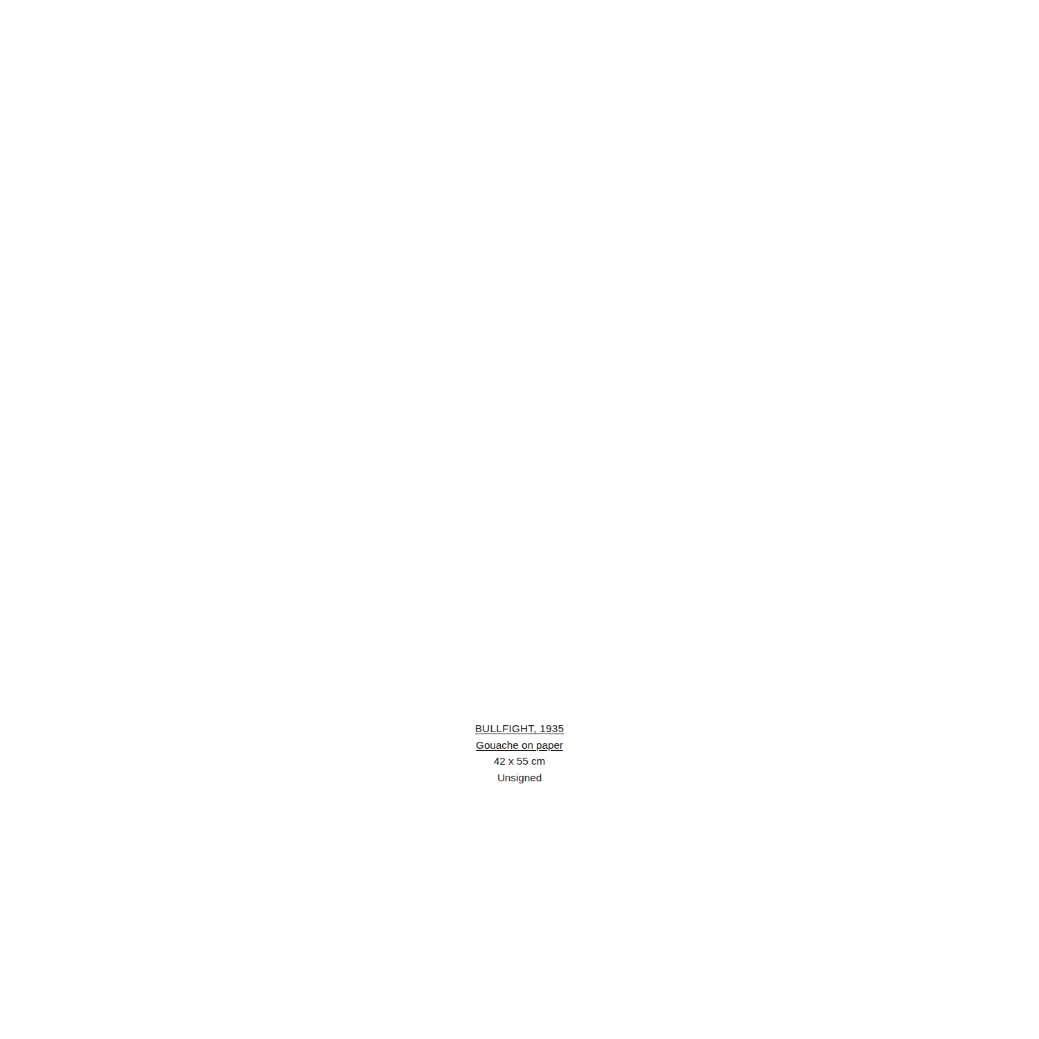BULLFIGHT, 1935 Gouache on paper 42 x 55 cm Unsigned